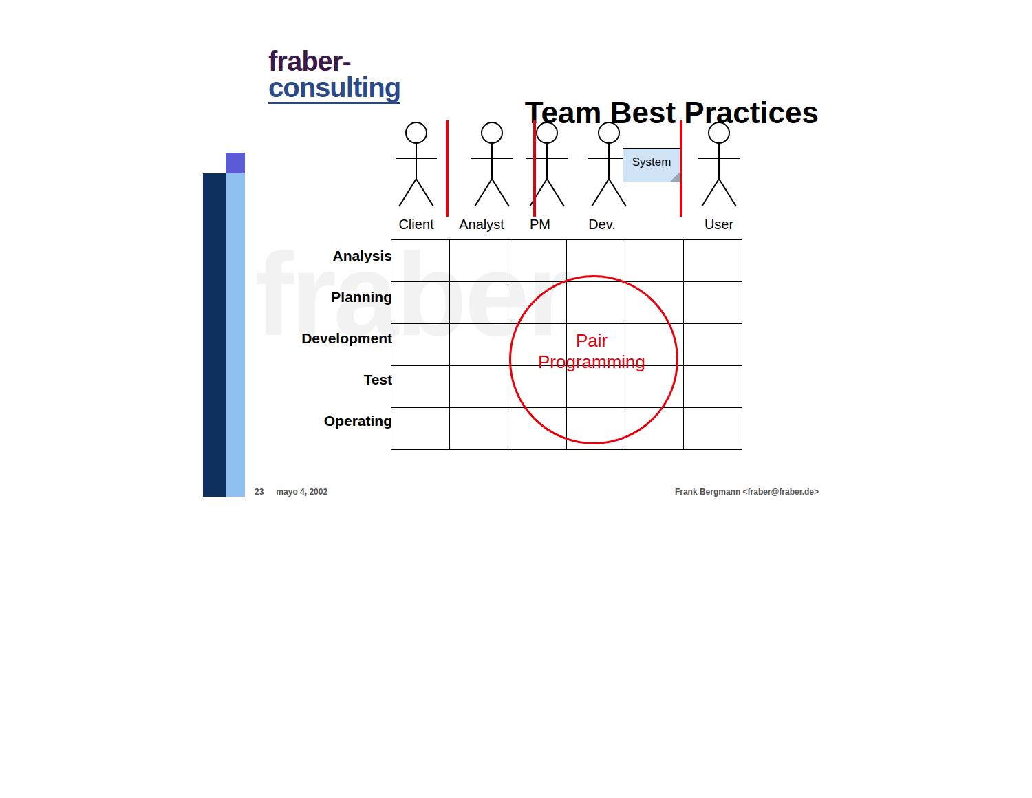fraber
fraber-
consulting
Team Best Practices
System
Client Analyst PM Dev. User
Analysis
Planning
Development
Test
Operating
Pair
Programming
23mayo 4, 2002
Frank Bergmann <fraber@fraber.de>